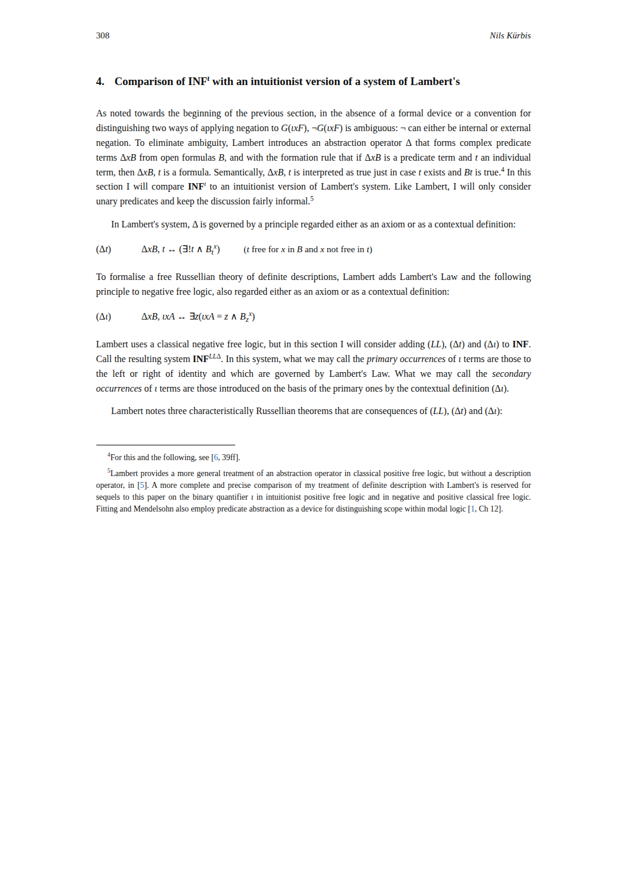308 Nils Kürbis
4. Comparison of INFι with an intuitionist version of a system of Lambert's
As noted towards the beginning of the previous section, in the absence of a formal device or a convention for distinguishing two ways of applying negation to G(ιxF), ¬G(ιxF) is ambiguous: ¬ can either be internal or external negation. To eliminate ambiguity, Lambert introduces an abstraction operator Δ that forms complex predicate terms ΔxB from open formulas B, and with the formation rule that if ΔxB is a predicate term and t an individual term, then ΔxB, t is a formula. Semantically, ΔxB, t is interpreted as true just in case t exists and Bt is true.4 In this section I will compare INFι to an intuitionist version of Lambert's system. Like Lambert, I will only consider unary predicates and keep the discussion fairly informal.5
In Lambert's system, Δ is governed by a principle regarded either as an axiom or as a contextual definition:
(Δt) ΔxB, t ↔ (∃!t ∧ Btx)(t free for x in B and x not free in t)
To formalise a free Russellian theory of definite descriptions, Lambert adds Lambert's Law and the following principle to negative free logic, also regarded either as an axiom or as a contextual definition:
(Δι) ΔxB, ιxA ↔ ∃z(ιxA = z ∧ Bzx)
Lambert uses a classical negative free logic, but in this section I will consider adding (LL), (Δt) and (Δι) to INF. Call the resulting system INFLLΔ. In this system, what we may call the primary occurrences of ι terms are those to the left or right of identity and which are governed by Lambert's Law. What we may call the secondary occurrences of ι terms are those introduced on the basis of the primary ones by the contextual definition (Δι).
Lambert notes three characteristically Russellian theorems that are consequences of (LL), (Δt) and (Δι):
4For this and the following, see [6, 39ff].
5Lambert provides a more general treatment of an abstraction operator in classical positive free logic, but without a description operator, in [5]. A more complete and precise comparison of my treatment of definite description with Lambert's is reserved for sequels to this paper on the binary quantifier ι in intuitionist positive free logic and in negative and positive classical free logic. Fitting and Mendelsohn also employ predicate abstraction as a device for distinguishing scope within modal logic [1, Ch 12].